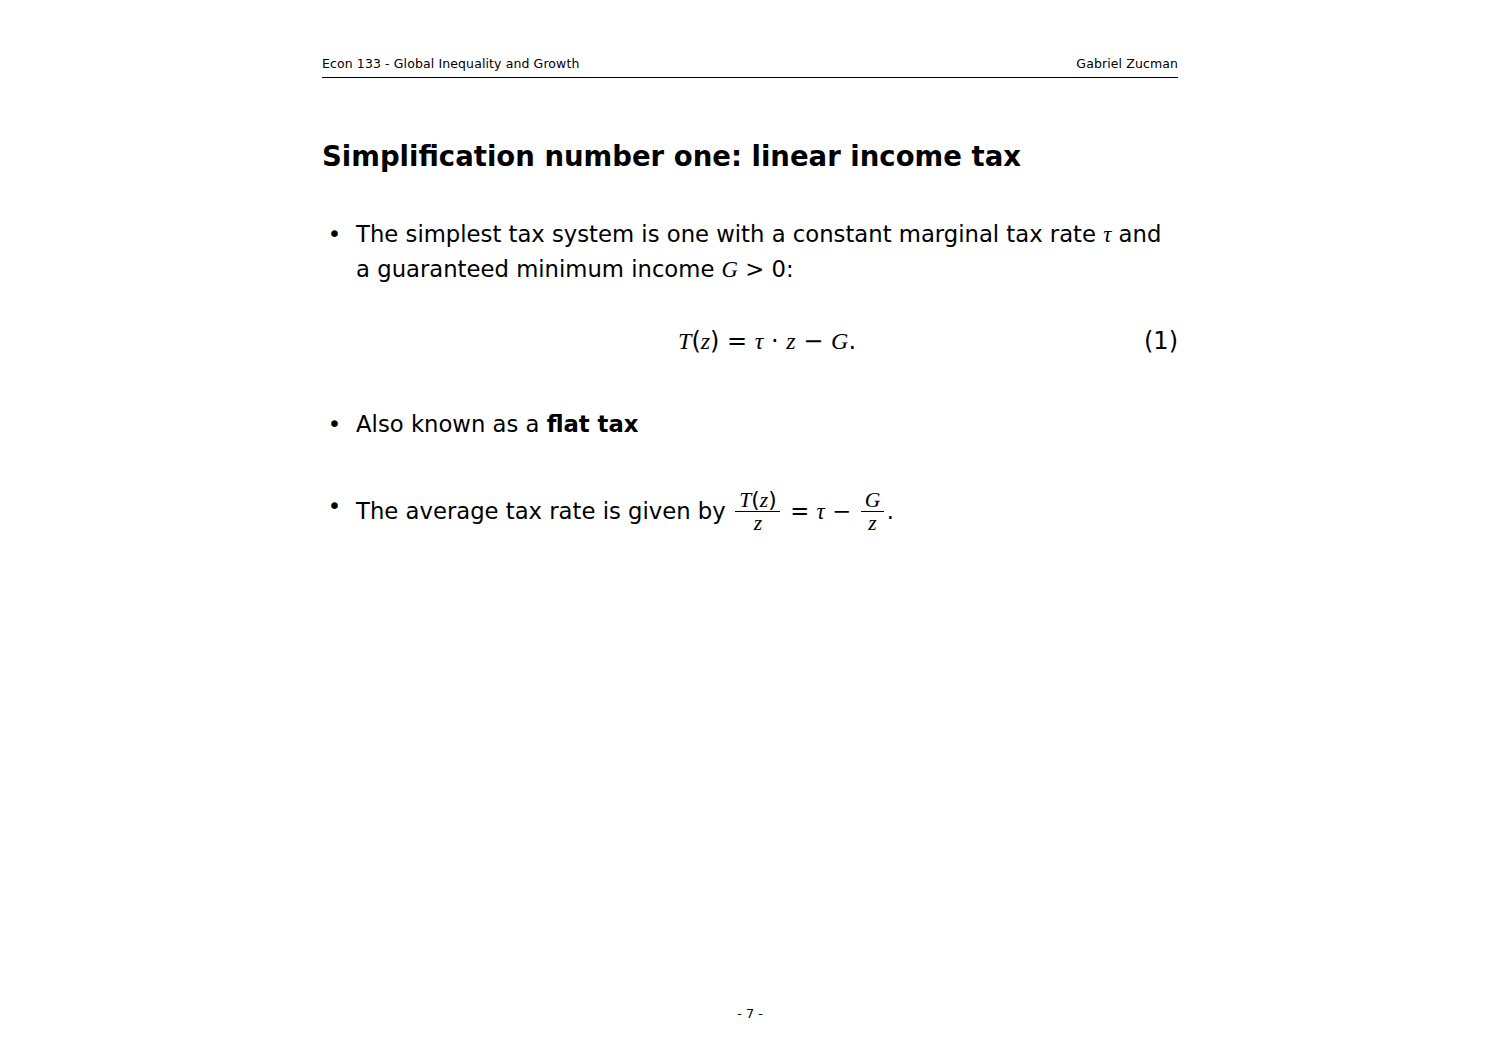Econ 133 - Global Inequality and Growth Gabriel Zucman
Simplification number one: linear income tax
The simplest tax system is one with a constant marginal tax rate τ and a guaranteed minimum income G > 0:
T(z) = τ · z − G. (1)
Also known as a flat tax
The average tax rate is given by T(z) z = τ − Gz.
- 7 -